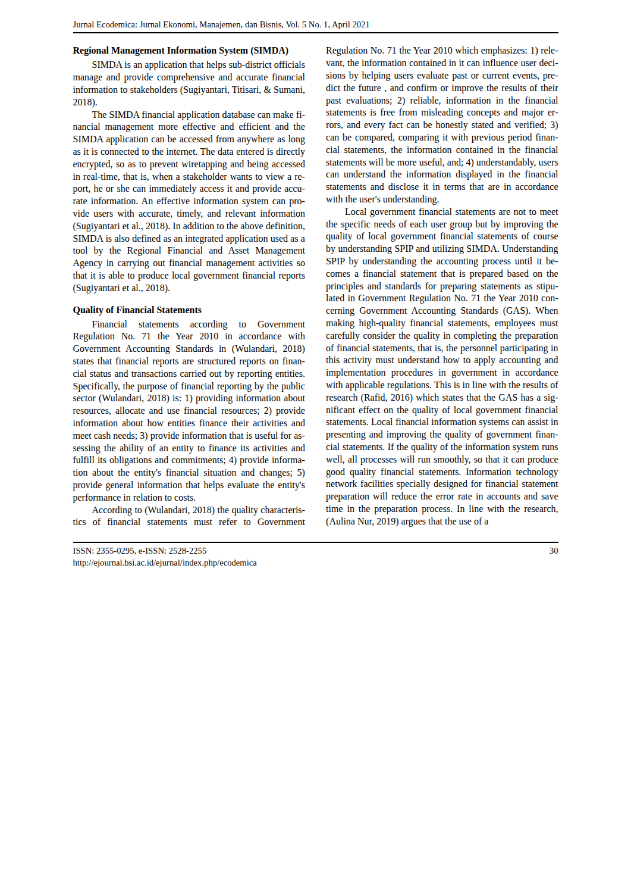Jurnal Ecodemica: Jurnal Ekonomi, Manajemen, dan Bisnis, Vol. 5 No. 1, April 2021
Regional Management Information System (SIMDA)
SIMDA is an application that helps sub-district officials manage and provide comprehensive and accurate financial information to stakeholders (Sugiyantari, Titisari, & Sumani, 2018).
The SIMDA financial application database can make financial management more effective and efficient and the SIMDA application can be accessed from anywhere as long as it is connected to the internet. The data entered is directly encrypted, so as to prevent wiretapping and being accessed in real-time, that is, when a stakeholder wants to view a report, he or she can immediately access it and provide accurate information. An effective information system can provide users with accurate, timely, and relevant information (Sugiyantari et al., 2018). In addition to the above definition, SIMDA is also defined as an integrated application used as a tool by the Regional Financial and Asset Management Agency in carrying out financial management activities so that it is able to produce local government financial reports (Sugiyantari et al., 2018).
Quality of Financial Statements
Financial statements according to Government Regulation No. 71 the Year 2010 in accordance with Government Accounting Standards in (Wulandari, 2018) states that financial reports are structured reports on financial status and transactions carried out by reporting entities. Specifically, the purpose of financial reporting by the public sector (Wulandari, 2018) is: 1) providing information about resources, allocate and use financial resources; 2) provide information about how entities finance their activities and meet cash needs; 3) provide information that is useful for assessing the ability of an entity to finance its activities and fulfill its obligations and commitments; 4) provide information about the entity's financial situation and changes; 5) provide general information that helps evaluate the entity's performance in relation to costs.
According to (Wulandari, 2018) the quality characteristics of financial statements must refer to Government Regulation No. 71 the Year 2010 which emphasizes: 1) relevant, the information contained in it can influence user decisions by helping users evaluate past or current events, predict the future , and confirm or improve the results of their past evaluations; 2) reliable, information in the financial statements is free from misleading concepts and major errors, and every fact can be honestly stated and verified; 3) can be compared, comparing it with previous period financial statements, the information contained in the financial statements will be more useful, and; 4) understandably, users can understand the information displayed in the financial statements and disclose it in terms that are in accordance with the user's understanding.
Local government financial statements are not to meet the specific needs of each user group but by improving the quality of local government financial statements of course by understanding SPIP and utilizing SIMDA. Understanding SPIP by understanding the accounting process until it becomes a financial statement that is prepared based on the principles and standards for preparing statements as stipulated in Government Regulation No. 71 the Year 2010 concerning Government Accounting Standards (GAS). When making high-quality financial statements, employees must carefully consider the quality in completing the preparation of financial statements, that is, the personnel participating in this activity must understand how to apply accounting and implementation procedures in government in accordance with applicable regulations. This is in line with the results of research (Rafid, 2016) which states that the GAS has a significant effect on the quality of local government financial statements. Local financial information systems can assist in presenting and improving the quality of government financial statements. If the quality of the information system runs well, all processes will run smoothly, so that it can produce good quality financial statements. Information technology network facilities specially designed for financial statement preparation will reduce the error rate in accounts and save time in the preparation process. In line with the research, (Aulina Nur, 2019) argues that the use of a
ISSN: 2355-0295, e-ISSN: 2528-2255
http://ejournal.bsi.ac.id/ejurnal/index.php/ecodemica
30